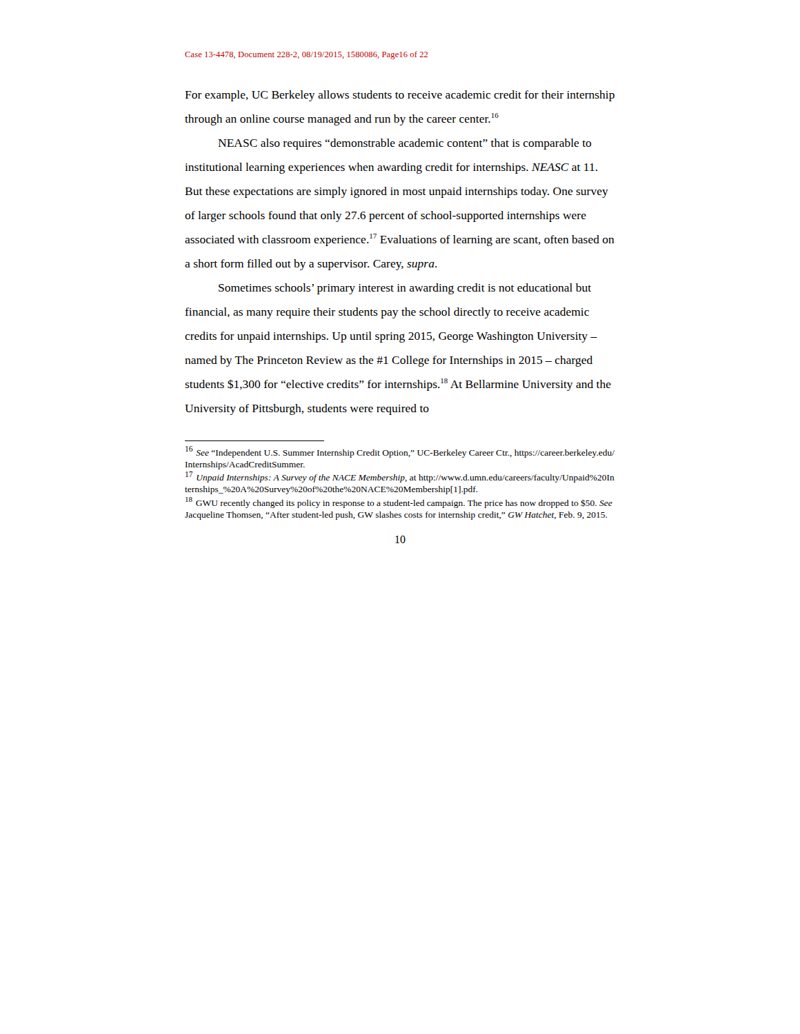Case 13-4478, Document 228-2, 08/19/2015, 1580086, Page16 of 22
For example, UC Berkeley allows students to receive academic credit for their internship through an online course managed and run by the career center.16
NEASC also requires “demonstrable academic content” that is comparable to institutional learning experiences when awarding credit for internships. NEASC at 11. But these expectations are simply ignored in most unpaid internships today. One survey of larger schools found that only 27.6 percent of school-supported internships were associated with classroom experience.17 Evaluations of learning are scant, often based on a short form filled out by a supervisor. Carey, supra.
Sometimes schools’ primary interest in awarding credit is not educational but financial, as many require their students pay the school directly to receive academic credits for unpaid internships. Up until spring 2015, George Washington University – named by The Princeton Review as the #1 College for Internships in 2015 – charged students $1,300 for “elective credits” for internships.18 At Bellarmine University and the University of Pittsburgh, students were required to
16 See “Independent U.S. Summer Internship Credit Option,” UC-Berkeley Career Ctr., https://career.berkeley.edu/Internships/AcadCreditSummer.
17 Unpaid Internships: A Survey of the NACE Membership, at http://www.d.umn.edu/careers/faculty/Unpaid%20Internships_%20A%20Survey%20of%20the%20NACE%20Membership[1].pdf.
18 GWU recently changed its policy in response to a student-led campaign. The price has now dropped to $50. See Jacqueline Thomsen, “After student-led push, GW slashes costs for internship credit,” GW Hatchet, Feb. 9, 2015.
10